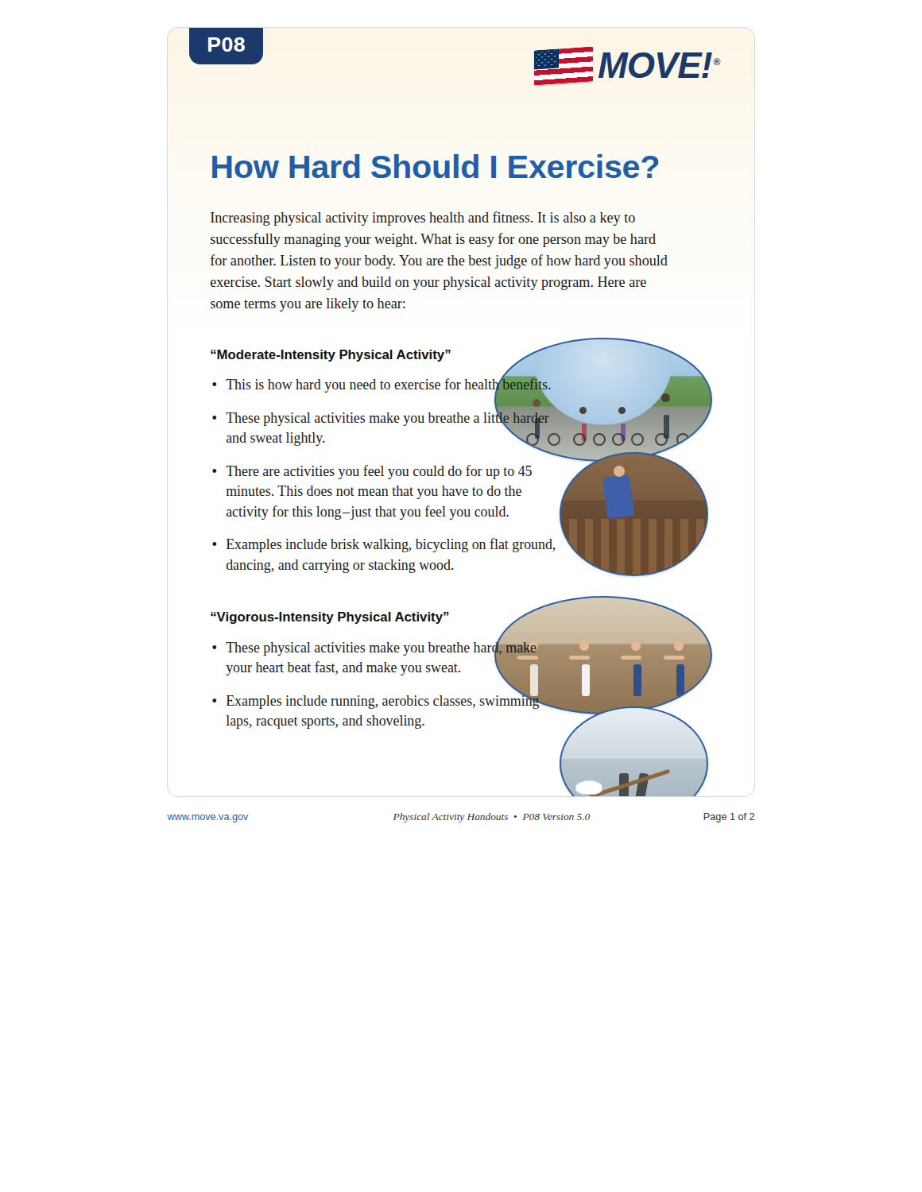P08
MOVE!®
How Hard Should I Exercise?
Increasing physical activity improves health and fitness. It is also a key to successfully managing your weight. What is easy for one person may be hard for another. Listen to your body. You are the best judge of how hard you should exercise. Start slowly and build on your physical activity program. Here are some terms you are likely to hear:
“Moderate-Intensity Physical Activity”
This is how hard you need to exercise for health benefits.
These physical activities make you breathe a little harder and sweat lightly.
There are activities you feel you could do for up to 45 minutes. This does not mean that you have to do the activity for this long – just that you feel you could.
Examples include brisk walking, bicycling on flat ground, dancing, and carrying or stacking wood.
“Vigorous-Intensity Physical Activity”
These physical activities make you breathe hard, make your heart beat fast, and make you sweat.
Examples include running, aerobics classes, swimming laps, racquet sports, and shoveling.
www.move.va.gov
Physical Activity Handouts • P08 Version 5.0
Page 1 of 2